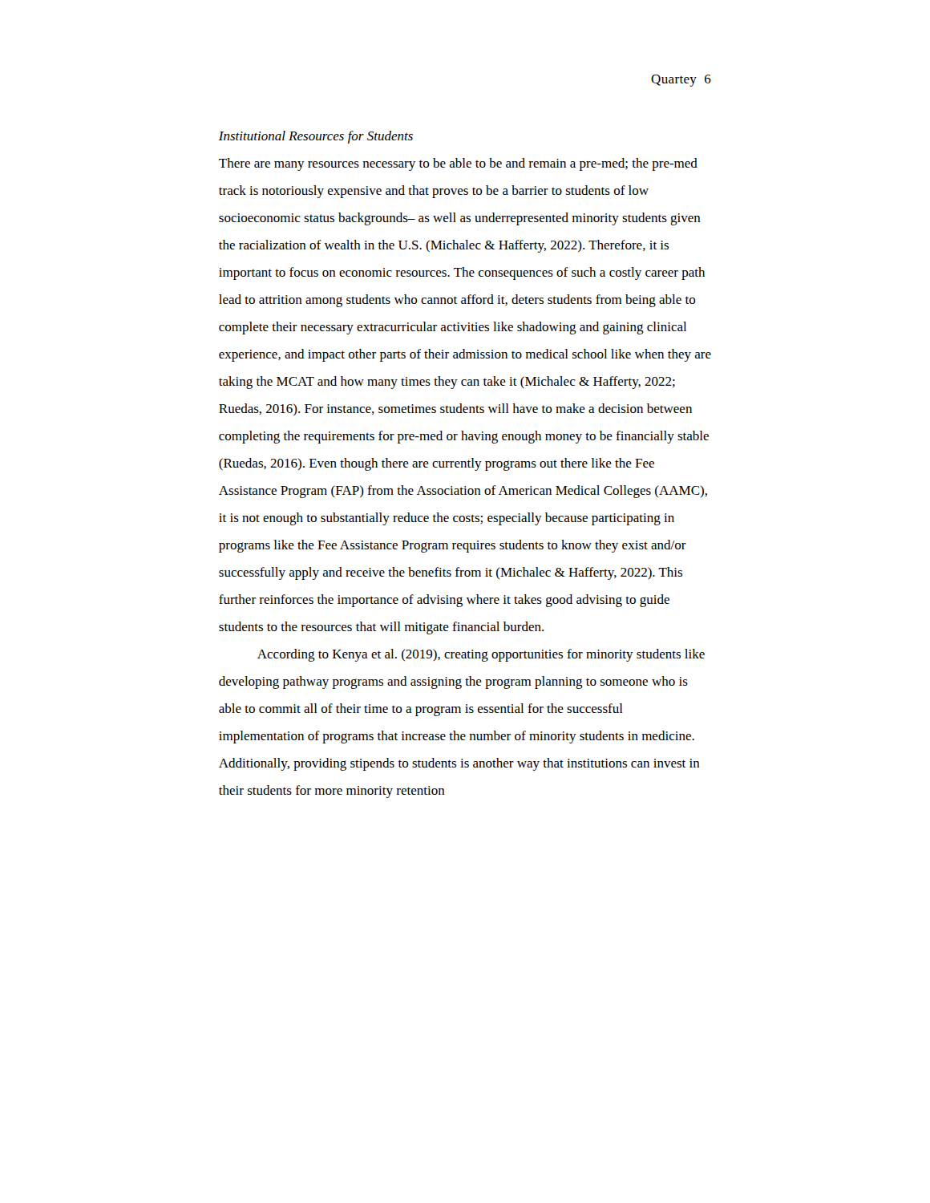Quartey 6
Institutional Resources for Students
There are many resources necessary to be able to be and remain a pre-med; the pre-med track is notoriously expensive and that proves to be a barrier to students of low socioeconomic status backgrounds– as well as underrepresented minority students given the racialization of wealth in the U.S. (Michalec & Hafferty, 2022). Therefore, it is important to focus on economic resources. The consequences of such a costly career path lead to attrition among students who cannot afford it, deters students from being able to complete their necessary extracurricular activities like shadowing and gaining clinical experience, and impact other parts of their admission to medical school like when they are taking the MCAT and how many times they can take it (Michalec & Hafferty, 2022; Ruedas, 2016). For instance, sometimes students will have to make a decision between completing the requirements for pre-med or having enough money to be financially stable (Ruedas, 2016). Even though there are currently programs out there like the Fee Assistance Program (FAP) from the Association of American Medical Colleges (AAMC), it is not enough to substantially reduce the costs; especially because participating in programs like the Fee Assistance Program requires students to know they exist and/or successfully apply and receive the benefits from it (Michalec & Hafferty, 2022). This further reinforces the importance of advising where it takes good advising to guide students to the resources that will mitigate financial burden.
According to Kenya et al. (2019), creating opportunities for minority students like developing pathway programs and assigning the program planning to someone who is able to commit all of their time to a program is essential for the successful implementation of programs that increase the number of minority students in medicine. Additionally, providing stipends to students is another way that institutions can invest in their students for more minority retention